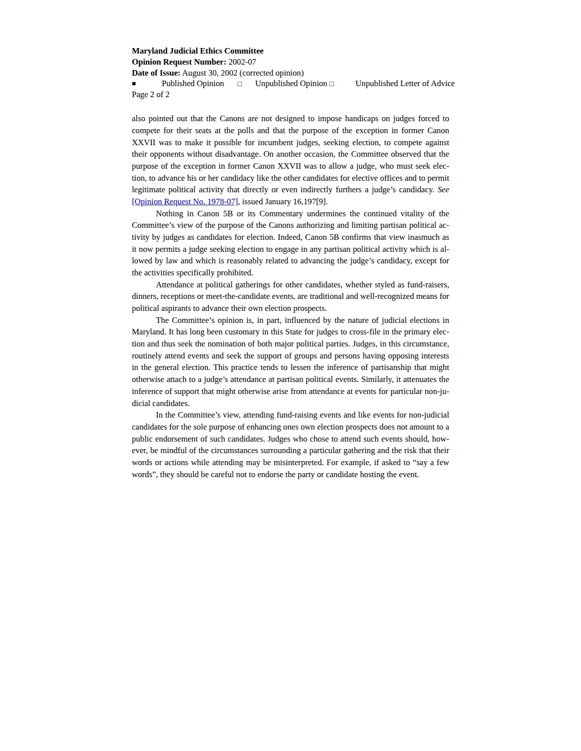Maryland Judicial Ethics Committee
Opinion Request Number: 2002-07
Date of Issue: August 30, 2002 (corrected opinion)
■ Published Opinion □ Unpublished Opinion □ Unpublished Letter of Advice
Page 2 of 2
also pointed out that the Canons are not designed to impose handicaps on judges forced to compete for their seats at the polls and that the purpose of the exception in former Canon XXVII was to make it possible for incumbent judges, seeking election, to compete against their opponents without disadvantage. On another occasion, the Committee observed that the purpose of the exception in former Canon XXVII was to allow a judge, who must seek election, to advance his or her candidacy like the other candidates for elective offices and to permit legitimate political activity that directly or even indirectly furthers a judge’s candidacy. See [Opinion Request No. 1978-07], issued January 16,197[9].
Nothing in Canon 5B or its Commentary undermines the continued vitality of the Committee’s view of the purpose of the Canons authorizing and limiting partisan political activity by judges as candidates for election. Indeed, Canon 5B confirms that view inasmuch as it now permits a judge seeking election to engage in any partisan political activity which is allowed by law and which is reasonably related to advancing the judge’s candidacy, except for the activities specifically prohibited.
Attendance at political gatherings for other candidates, whether styled as fund-raisers, dinners, receptions or meet-the-candidate events, are traditional and well-recognized means for political aspirants to advance their own election prospects.
The Committee’s opinion is, in part, influenced by the nature of judicial elections in Maryland. It has long been customary in this State for judges to cross-file in the primary election and thus seek the nomination of both major political parties. Judges, in this circumstance, routinely attend events and seek the support of groups and persons having opposing interests in the general election. This practice tends to lessen the inference of partisanship that might otherwise attach to a judge’s attendance at partisan political events. Similarly, it attenuates the inference of support that might otherwise arise from attendance at events for particular non-judicial candidates.
In the Committee’s view, attending fund-raising events and like events for non-judicial candidates for the sole purpose of enhancing ones own election prospects does not amount to a public endorsement of such candidates. Judges who chose to attend such events should, however, be mindful of the circumstances surrounding a particular gathering and the risk that their words or actions while attending may be misinterpreted. For example, if asked to “say a few words”, they should be careful not to endorse the party or candidate hosting the event.